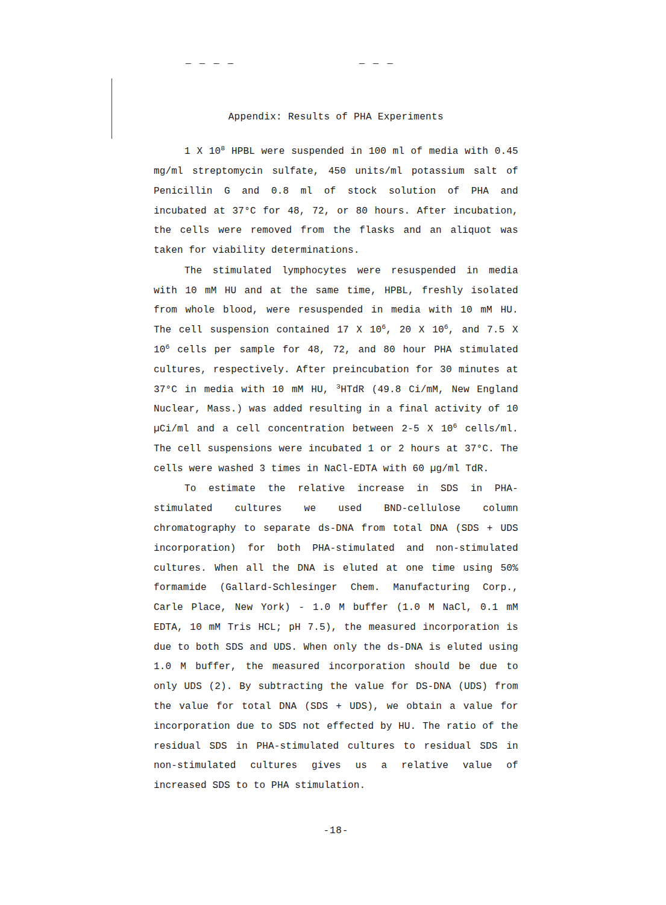— — — — — — —
Appendix: Results of PHA Experiments
1 X 108 HPBL were suspended in 100 ml of media with 0.45 mg/ml streptomycin sulfate, 450 units/ml potassium salt of Penicillin G and 0.8 ml of stock solution of PHA and incubated at 37°C for 48, 72, or 80 hours. After incubation, the cells were removed from the flasks and an aliquot was taken for viability determinations.
The stimulated lymphocytes were resuspended in media with 10 mM HU and at the same time, HPBL, freshly isolated from whole blood, were resuspended in media with 10 mM HU. The cell suspension contained 17 X 106, 20 X 106, and 7.5 X 106 cells per sample for 48, 72, and 80 hour PHA stimulated cultures, respectively. After preincubation for 30 minutes at 37°C in media with 10 mM HU, 3HTdR (49.8 Ci/mM, New England Nuclear, Mass.) was added resulting in a final activity of 10 µCi/ml and a cell concentration between 2-5 X 106 cells/ml. The cell suspensions were incubated 1 or 2 hours at 37°C. The cells were washed 3 times in NaCl-EDTA with 60 µg/ml TdR.
To estimate the relative increase in SDS in PHA-stimulated cultures we used BND-cellulose column chromatography to separate ds-DNA from total DNA (SDS + UDS incorporation) for both PHA-stimulated and non-stimulated cultures. When all the DNA is eluted at one time using 50% formamide (Gallard-Schlesinger Chem. Manufacturing Corp., Carle Place, New York) - 1.0 M buffer (1.0 M NaCl, 0.1 mM EDTA, 10 mM Tris HCL; pH 7.5), the measured incorporation is due to both SDS and UDS. When only the ds-DNA is eluted using 1.0 M buffer, the measured incorporation should be due to only UDS (2). By subtracting the value for DS-DNA (UDS) from the value for total DNA (SDS + UDS), we obtain a value for incorporation due to SDS not effected by HU. The ratio of the residual SDS in PHA-stimulated cultures to residual SDS in non-stimulated cultures gives us a relative value of increased SDS to to PHA stimulation.
-18-